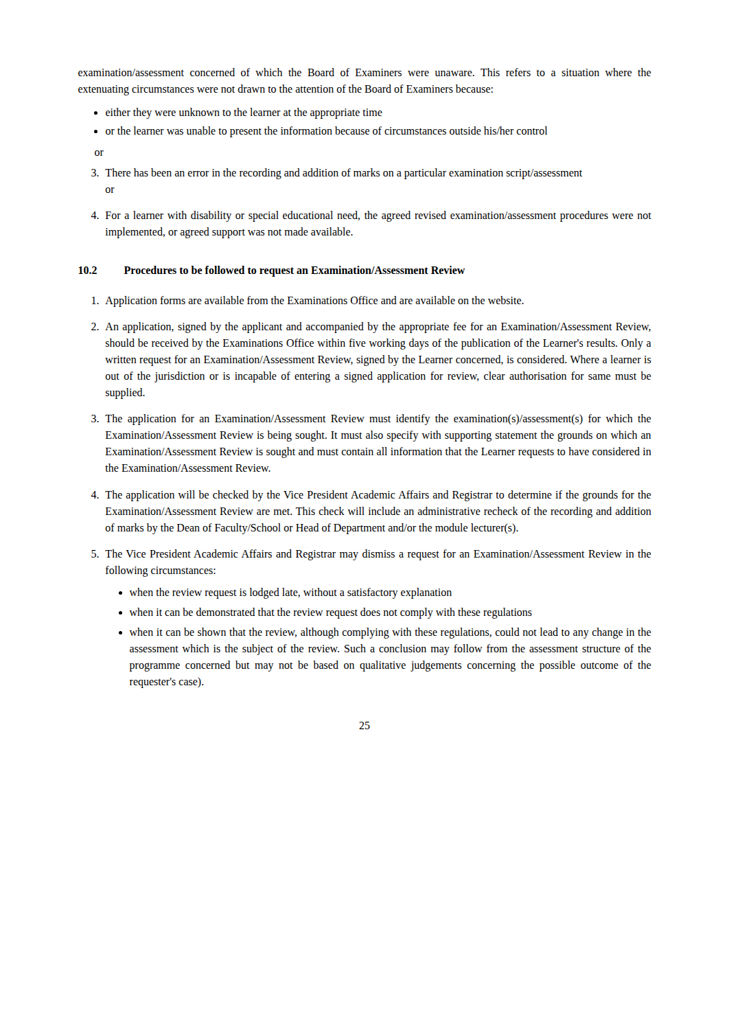examination/assessment concerned of which the Board of Examiners were unaware. This refers to a situation where the extenuating circumstances were not drawn to the attention of the Board of Examiners because:
either they were unknown to the learner at the appropriate time
or the learner was unable to present the information because of circumstances outside his/her control
or
There has been an error in the recording and addition of marks on a particular examination script/assessment
or
For a learner with disability or special educational need, the agreed revised examination/assessment procedures were not implemented, or agreed support was not made available.
10.2 Procedures to be followed to request an Examination/Assessment Review
Application forms are available from the Examinations Office and are available on the website.
An application, signed by the applicant and accompanied by the appropriate fee for an Examination/Assessment Review, should be received by the Examinations Office within five working days of the publication of the Learner's results. Only a written request for an Examination/Assessment Review, signed by the Learner concerned, is considered. Where a learner is out of the jurisdiction or is incapable of entering a signed application for review, clear authorisation for same must be supplied.
The application for an Examination/Assessment Review must identify the examination(s)/assessment(s) for which the Examination/Assessment Review is being sought. It must also specify with supporting statement the grounds on which an Examination/Assessment Review is sought and must contain all information that the Learner requests to have considered in the Examination/Assessment Review.
The application will be checked by the Vice President Academic Affairs and Registrar to determine if the grounds for the Examination/Assessment Review are met. This check will include an administrative recheck of the recording and addition of marks by the Dean of Faculty/School or Head of Department and/or the module lecturer(s).
The Vice President Academic Affairs and Registrar may dismiss a request for an Examination/Assessment Review in the following circumstances:
when the review request is lodged late, without a satisfactory explanation
when it can be demonstrated that the review request does not comply with these regulations
when it can be shown that the review, although complying with these regulations, could not lead to any change in the assessment which is the subject of the review. Such a conclusion may follow from the assessment structure of the programme concerned but may not be based on qualitative judgements concerning the possible outcome of the requester's case).
25